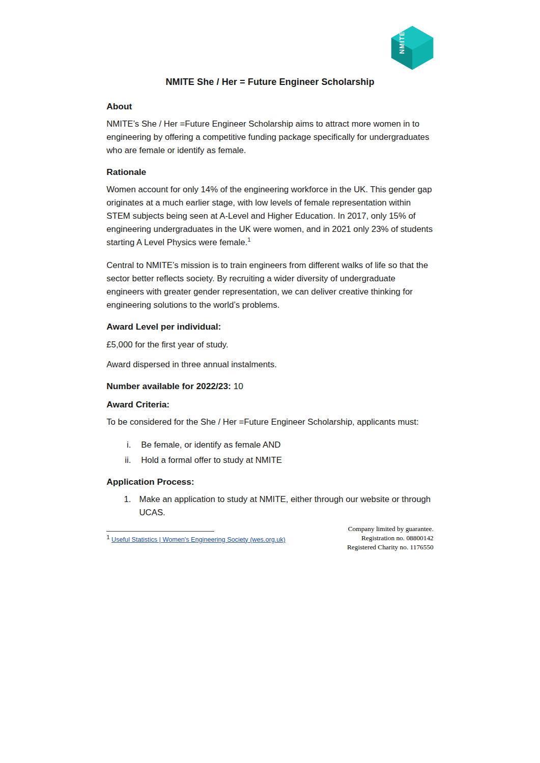NMITE
NMITE She / Her = Future Engineer Scholarship
About
NMITE’s She / Her =Future Engineer Scholarship aims to attract more women in to engineering by offering a competitive funding package specifically for undergraduates who are female or identify as female.
Rationale
Women account for only 14% of the engineering workforce in the UK. This gender gap originates at a much earlier stage, with low levels of female representation within STEM subjects being seen at A-Level and Higher Education. In 2017, only 15% of engineering undergraduates in the UK were women, and in 2021 only 23% of students starting A Level Physics were female.1
Central to NMITE’s mission is to train engineers from different walks of life so that the sector better reflects society. By recruiting a wider diversity of undergraduate engineers with greater gender representation, we can deliver creative thinking for engineering solutions to the world’s problems.
Award Level per individual:
£5,000 for the first year of study.
Award dispersed in three annual instalments.
Number available for 2022/23: 10
Award Criteria:
To be considered for the She / Her =Future Engineer Scholarship, applicants must:
Be female, or identify as female AND
Hold a formal offer to study at NMITE
Application Process:
Make an application to study at NMITE, either through our website or through UCAS.
1 Useful Statistics | Women's Engineering Society (wes.org.uk)
Company limited by guarantee.
Registration no. 08800142
Registered Charity no. 1176550